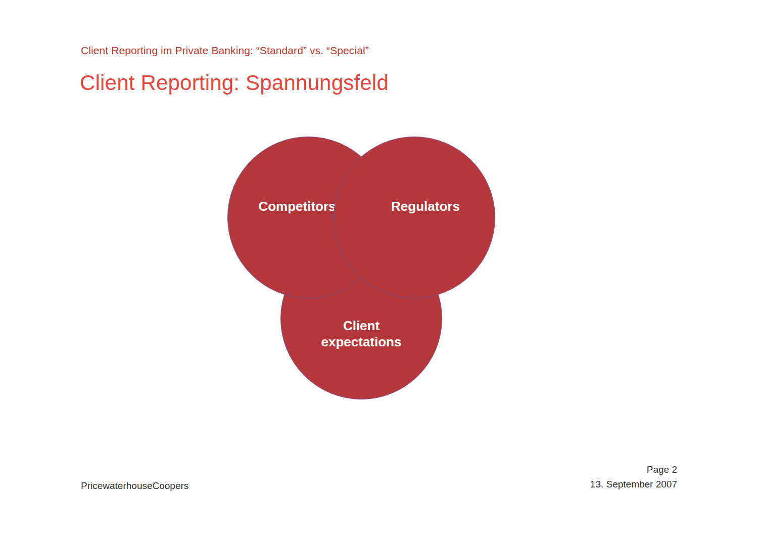Client Reporting im Private Banking: “Standard” vs. “Special”
Client Reporting: Spannungsfeld
Client
expectations
Competitors
Regulators
PricewaterhouseCoopers
Page 2
13. September 2007